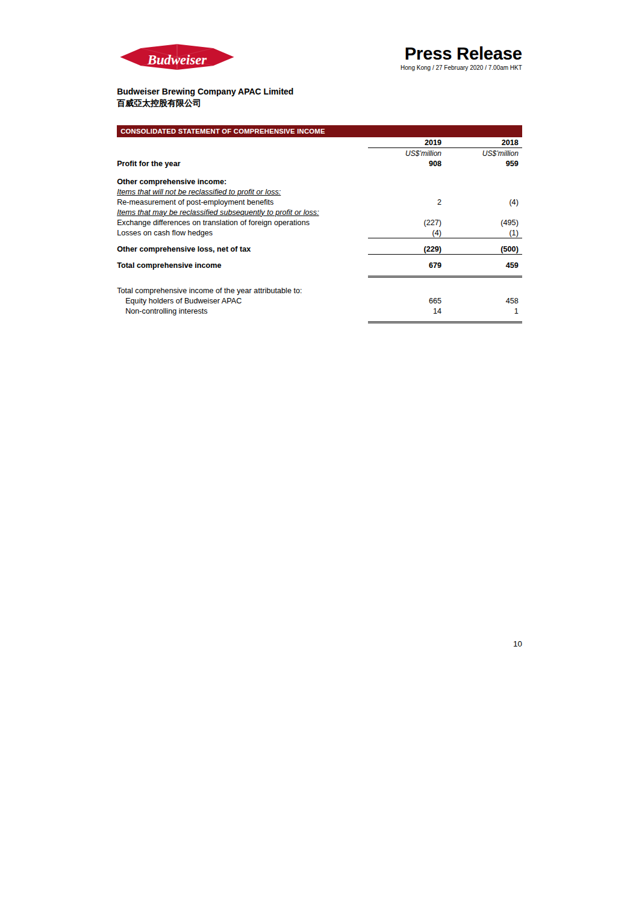Budweiser
Budweiser Brewing Company APAC Limited
百威亞太控股有限公司
Press Release
Hong Kong / 27 February 2020 / 7.00am HKT
CONSOLIDATED STATEMENT OF COMPREHENSIVE INCOME
| | 2019 | 2018 |
| | US$’million | US$’million |
| Profit for the year | 908 | 959 |
| Other comprehensive income: | | |
| Items that will not be reclassified to profit or loss: | | |
| Re-measurement of post-employment benefits | 2 | (4) |
| Items that may be reclassified subsequently to profit or loss: | | |
| Exchange differences on translation of foreign operations | (227) | (495) |
| Losses on cash flow hedges | (4) | (1) |
| Other comprehensive loss, net of tax | (229) | (500) |
| Total comprehensive income | 679 | 459 |
| Total comprehensive income of the year attributable to: | | |
| Equity holders of Budweiser APAC | 665 | 458 |
| Non-controlling interests | 14 | 1 |
10